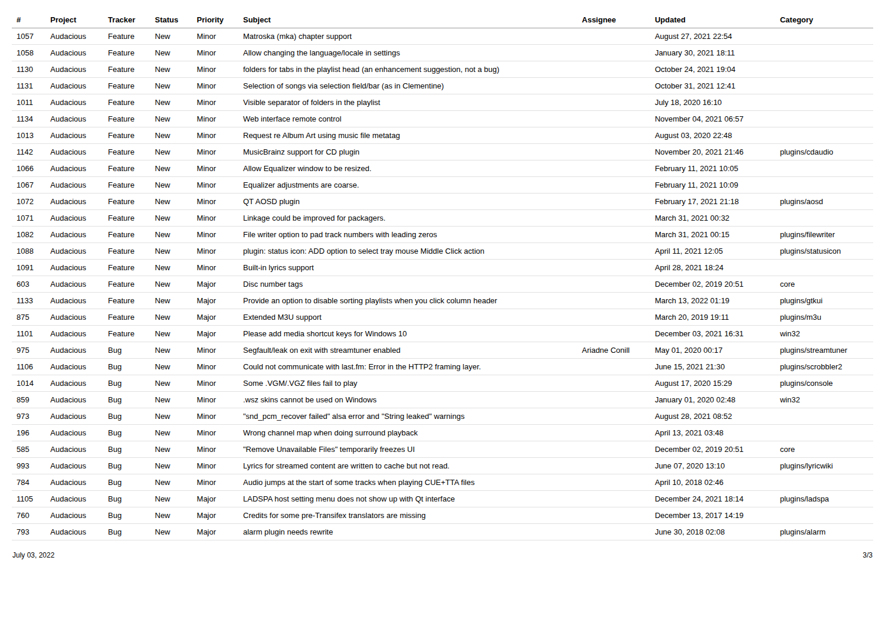| # | Project | Tracker | Status | Priority | Subject | Assignee | Updated | Category |
| --- | --- | --- | --- | --- | --- | --- | --- | --- |
| 1057 | Audacious | Feature | New | Minor | Matroska (mka) chapter support | | August 27, 2021 22:54 | |
| 1058 | Audacious | Feature | New | Minor | Allow changing the language/locale in settings | | January 30, 2021 18:11 | |
| 1130 | Audacious | Feature | New | Minor | folders for tabs in the playlist head (an enhancement suggestion, not a bug) | | October 24, 2021 19:04 | |
| 1131 | Audacious | Feature | New | Minor | Selection of songs via selection field/bar (as in Clementine) | | October 31, 2021 12:41 | |
| 1011 | Audacious | Feature | New | Minor | Visible separator of folders in the playlist | | July 18, 2020 16:10 | |
| 1134 | Audacious | Feature | New | Minor | Web interface remote control | | November 04, 2021 06:57 | |
| 1013 | Audacious | Feature | New | Minor | Request re Album Art using music file metatag | | August 03, 2020 22:48 | |
| 1142 | Audacious | Feature | New | Minor | MusicBrainz support for CD plugin | | November 20, 2021 21:46 | plugins/cdaudio |
| 1066 | Audacious | Feature | New | Minor | Allow Equalizer window to be resized. | | February 11, 2021 10:05 | |
| 1067 | Audacious | Feature | New | Minor | Equalizer adjustments are coarse. | | February 11, 2021 10:09 | |
| 1072 | Audacious | Feature | New | Minor | QT AOSD plugin | | February 17, 2021 21:18 | plugins/aosd |
| 1071 | Audacious | Feature | New | Minor | Linkage could be improved for packagers. | | March 31, 2021 00:32 | |
| 1082 | Audacious | Feature | New | Minor | File writer option to pad track numbers with leading zeros | | March 31, 2021 00:15 | plugins/filewriter |
| 1088 | Audacious | Feature | New | Minor | plugin: status icon: ADD option to select tray mouse Middle Click action | | April 11, 2021 12:05 | plugins/statusicon |
| 1091 | Audacious | Feature | New | Minor | Built-in lyrics support | | April 28, 2021 18:24 | |
| 603 | Audacious | Feature | New | Major | Disc number tags | | December 02, 2019 20:51 | core |
| 1133 | Audacious | Feature | New | Major | Provide an option to disable sorting playlists when you click column header | | March 13, 2022 01:19 | plugins/gtkui |
| 875 | Audacious | Feature | New | Major | Extended M3U support | | March 20, 2019 19:11 | plugins/m3u |
| 1101 | Audacious | Feature | New | Major | Please add media shortcut keys for Windows 10 | | December 03, 2021 16:31 | win32 |
| 975 | Audacious | Bug | New | Minor | Segfault/leak on exit with streamtuner enabled | Ariadne Conill | May 01, 2020 00:17 | plugins/streamtuner |
| 1106 | Audacious | Bug | New | Minor | Could not communicate with last.fm: Error in the HTTP2 framing layer. | | June 15, 2021 21:30 | plugins/scrobbler2 |
| 1014 | Audacious | Bug | New | Minor | Some .VGM/.VGZ files fail to play | | August 17, 2020 15:29 | plugins/console |
| 859 | Audacious | Bug | New | Minor | .wsz skins cannot be used on Windows | | January 01, 2020 02:48 | win32 |
| 973 | Audacious | Bug | New | Minor | "snd_pcm_recover failed" alsa error and "String leaked" warnings | | August 28, 2021 08:52 | |
| 196 | Audacious | Bug | New | Minor | Wrong channel map when doing surround playback | | April 13, 2021 03:48 | |
| 585 | Audacious | Bug | New | Minor | "Remove Unavailable Files" temporarily freezes UI | | December 02, 2019 20:51 | core |
| 993 | Audacious | Bug | New | Minor | Lyrics for streamed content are written to cache but not read. | | June 07, 2020 13:10 | plugins/lyricwiki |
| 784 | Audacious | Bug | New | Minor | Audio jumps at the start of some tracks when playing CUE+TTA files | | April 10, 2018 02:46 | |
| 1105 | Audacious | Bug | New | Major | LADSPA host setting menu does not show up with Qt interface | | December 24, 2021 18:14 | plugins/ladspa |
| 760 | Audacious | Bug | New | Major | Credits for some pre-Transifex translators are missing | | December 13, 2017 14:19 | |
| 793 | Audacious | Bug | New | Major | alarm plugin needs rewrite | | June 30, 2018 02:08 | plugins/alarm |
| July 03, 2022 | 3/3 |